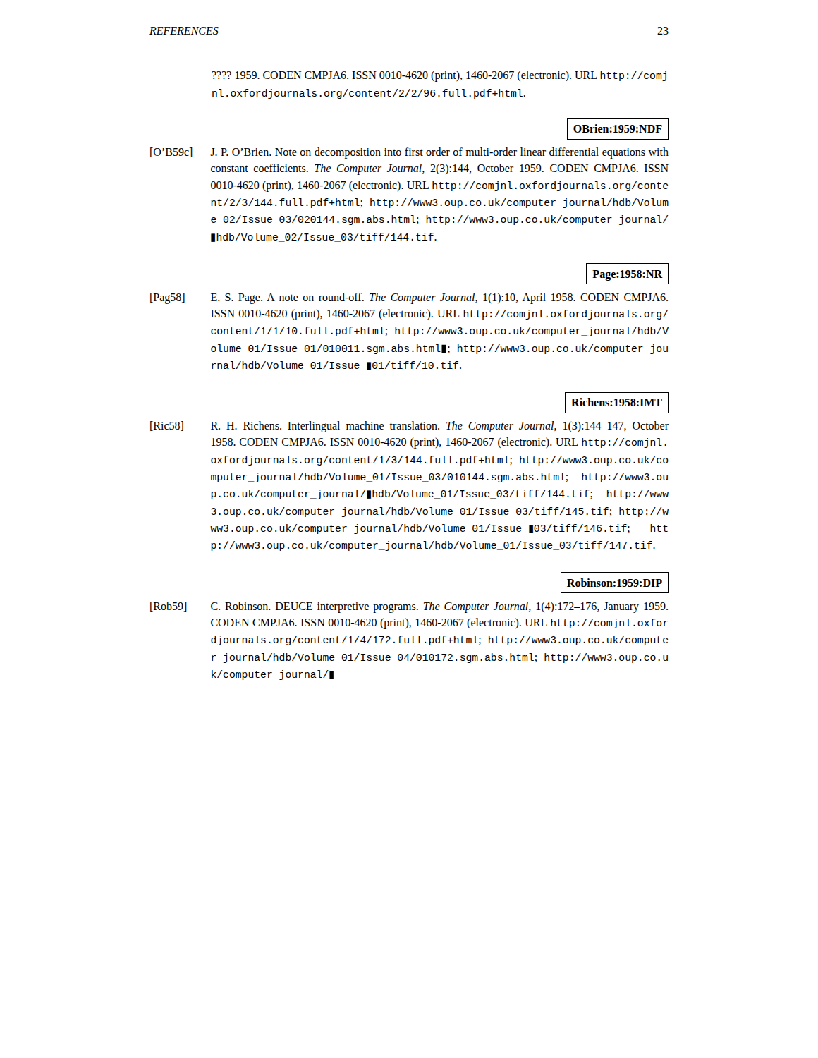REFERENCES 23
???? 1959. CODEN CMPJA6. ISSN 0010-4620 (print), 1460-2067 (electronic). URL http://comjnl.oxfordjournals.org/content/2/2/96.full.pdf+html.
OBrien:1959:NDF
[O’B59c]
J. P. O’Brien. Note on decomposition into first order of multi-order linear differential equations with constant coefficients. The Computer Journal, 2(3):144, October 1959. CODEN CMPJA6. ISSN 0010-4620 (print), 1460-2067 (electronic). URL http://comjnl.oxfordjournals.org/content/2/3/144.full.pdf+html; http://www3.oup.co.uk/computer_journal/hdb/Volume_02/Issue_03/020144.sgm.abs.html; http://www3.oup.co.uk/computer_journal/ hdb/Volume_02/Issue_03/tiff/144.tif.
Page:1958:NR
[Pag58]
E. S. Page. A note on round-off. The Computer Journal, 1(1):10, April 1958. CODEN CMPJA6. ISSN 0010-4620 (print), 1460-2067 (electronic). URL http://comjnl.oxfordjournals.org/content/1/1/10.full.pdf+html; http://www3.oup.co.uk/computer_journal/hdb/Volume_01/Issue_01/010011.sgm.abs.html ; http://www3.oup.co.uk/computer_journal/hdb/Volume_01/Issue_ 01/tiff/10.tif.
Richens:1958:IMT
[Ric58]
R. H. Richens. Interlingual machine translation. The Computer Journal, 1(3):144–147, October 1958. CODEN CMPJA6. ISSN 0010-4620 (print), 1460-2067 (electronic). URL http://comjnl.oxfordjournals.org/content/1/3/144.full.pdf+html; http://www3.oup.co.uk/computer_journal/hdb/Volume_01/Issue_03/010144.sgm.abs.html; http://www3.oup.co.uk/computer_journal/ hdb/Volume_01/Issue_03/tiff/144.tif; http://www3.oup.co.uk/computer_journal/hdb/Volume_01/Issue_03/tiff/145.tif; http://www3.oup.co.uk/computer_journal/hdb/Volume_01/Issue_ 03/tiff/146.tif; http://www3.oup.co.uk/computer_journal/hdb/Volume_01/Issue_03/tiff/147.tif.
Robinson:1959:DIP
[Rob59]
C. Robinson. DEUCE interpretive programs. The Computer Journal, 1(4):172–176, January 1959. CODEN CMPJA6. ISSN 0010-4620 (print), 1460-2067 (electronic). URL http://comjnl.oxfordjournals.org/content/1/4/172.full.pdf+html; http://www3.oup.co.uk/computer_journal/hdb/Volume_01/Issue_04/010172.sgm.abs.html; http://www3.oup.co.uk/computer_journal/